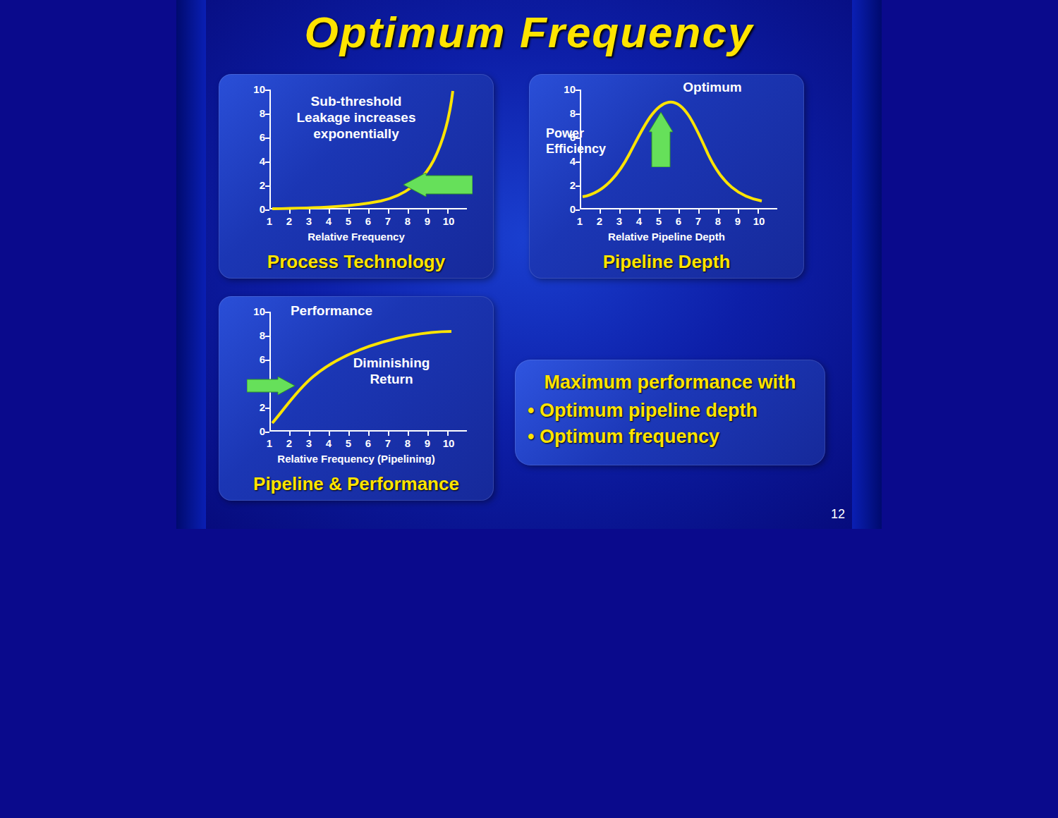Optimum Frequency
10 8 6 4 2 0
Sub-threshold
Leakage increases
exponentially
1 2 3 4 5 6 7 8 9 10
Relative Frequency
Process Technology
10 8 6 4 2 0
Optimum
Power
Efficiency
1 2 3 4 5 6 7 8 9 10
Relative Pipeline Depth
Pipeline Depth
10 8 6 4 2 0
Performance
Diminishing
Return
1 2 3 4 5 6 7 8 9 10
Relative Frequency (Pipelining)
Pipeline & Performance
Maximum performance with
Optimum pipeline depth
Optimum frequency
12